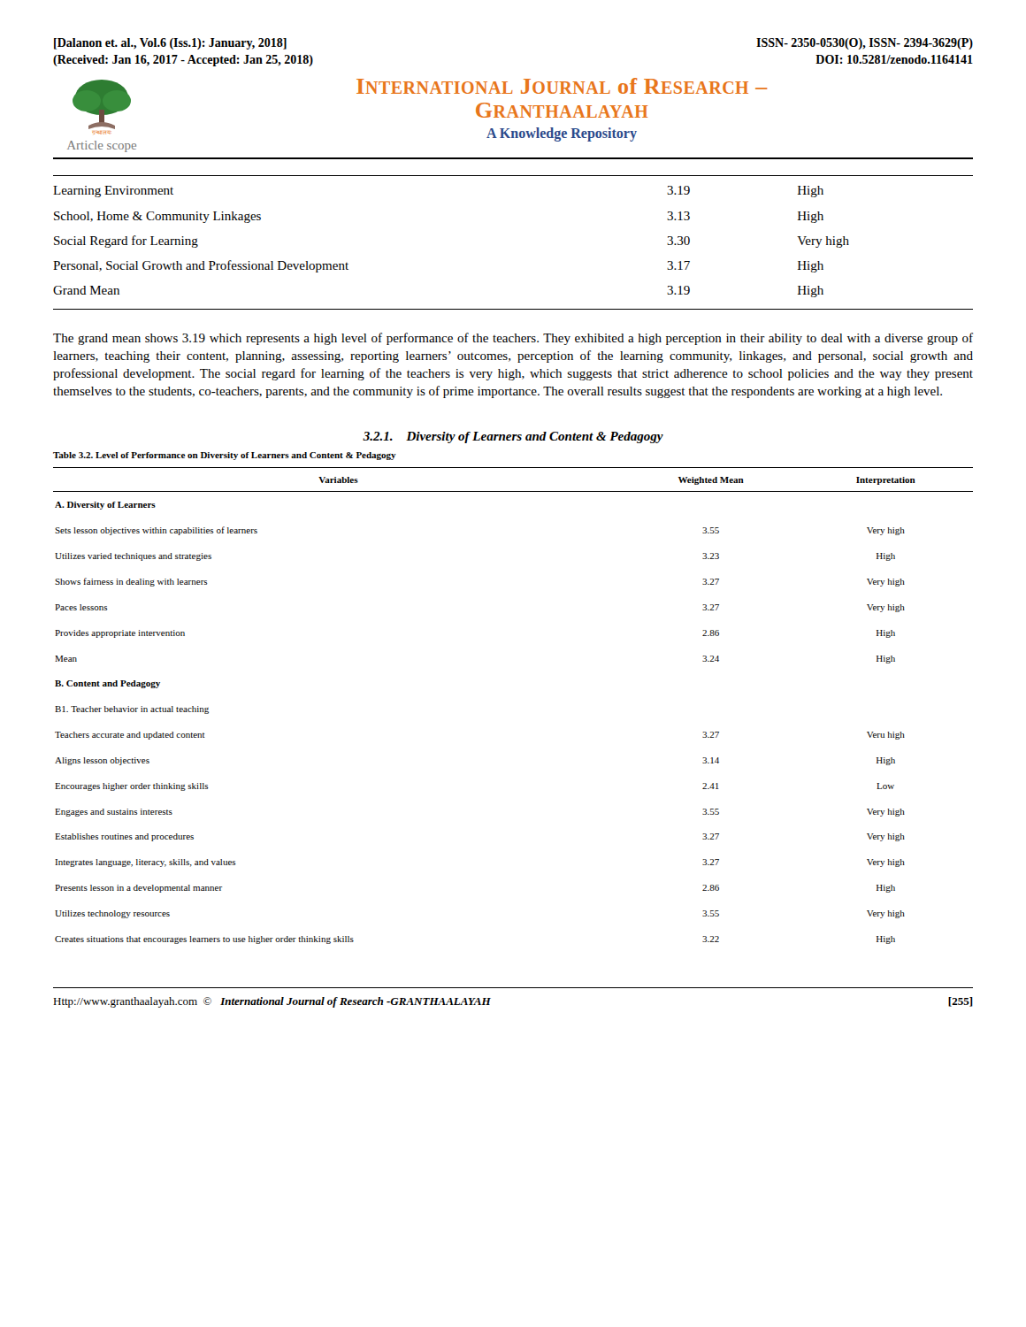[Dalanon et. al., Vol.6 (Iss.1): January, 2018]
(Received: Jan 16, 2017 - Accepted: Jan 25, 2018)
ISSN- 2350-0530(O), ISSN- 2394-3629(P)
DOI: 10.5281/zenodo.1164141
ग्रन्थालयः
Article scope
INTERNATIONAL JOURNAL of RESEARCH –
GRANTHAALAYAH
A Knowledge Repository
| Learning Environment | 3.19 | High |
| School, Home & Community Linkages | 3.13 | High |
| Social Regard for Learning | 3.30 | Very high |
| Personal, Social Growth and Professional Development | 3.17 | High |
| Grand Mean | 3.19 | High |
The grand mean shows 3.19 which represents a high level of performance of the teachers. They exhibited a high perception in their ability to deal with a diverse group of learners, teaching their content, planning, assessing, reporting learners’ outcomes, perception of the learning community, linkages, and personal, social growth and professional development. The social regard for learning of the teachers is very high, which suggests that strict adherence to school policies and the way they present themselves to the students, co-teachers, parents, and the community is of prime importance. The overall results suggest that the respondents are working at a high level.
3.2.1. Diversity of Learners and Content & Pedagogy
Table 3.2. Level of Performance on Diversity of Learners and Content & Pedagogy
| Variables | Weighted Mean | Interpretation |
| --- | --- | --- |
| A. Diversity of Learners | | |
| Sets lesson objectives within capabilities of learners | 3.55 | Very high |
| Utilizes varied techniques and strategies | 3.23 | High |
| Shows fairness in dealing with learners | 3.27 | Very high |
| Paces lessons | 3.27 | Very high |
| Provides appropriate intervention | 2.86 | High |
| Mean | 3.24 | High |
| B. Content and Pedagogy | | |
| B1. Teacher behavior in actual teaching | | |
| Teachers accurate and updated content | 3.27 | Veru high |
| Aligns lesson objectives | 3.14 | High |
| Encourages higher order thinking skills | 2.41 | Low |
| Engages and sustains interests | 3.55 | Very high |
| Establishes routines and procedures | 3.27 | Very high |
| Integrates language, literacy, skills, and values | 3.27 | Very high |
| Presents lesson in a developmental manner | 2.86 | High |
| Utilizes technology resources | 3.55 | Very high |
| Creates situations that encourages learners to use higher order thinking skills | 3.22 | High |
Http://www.granthaalayah.com © International Journal of Research -GRANTHAALAYAH
[255]